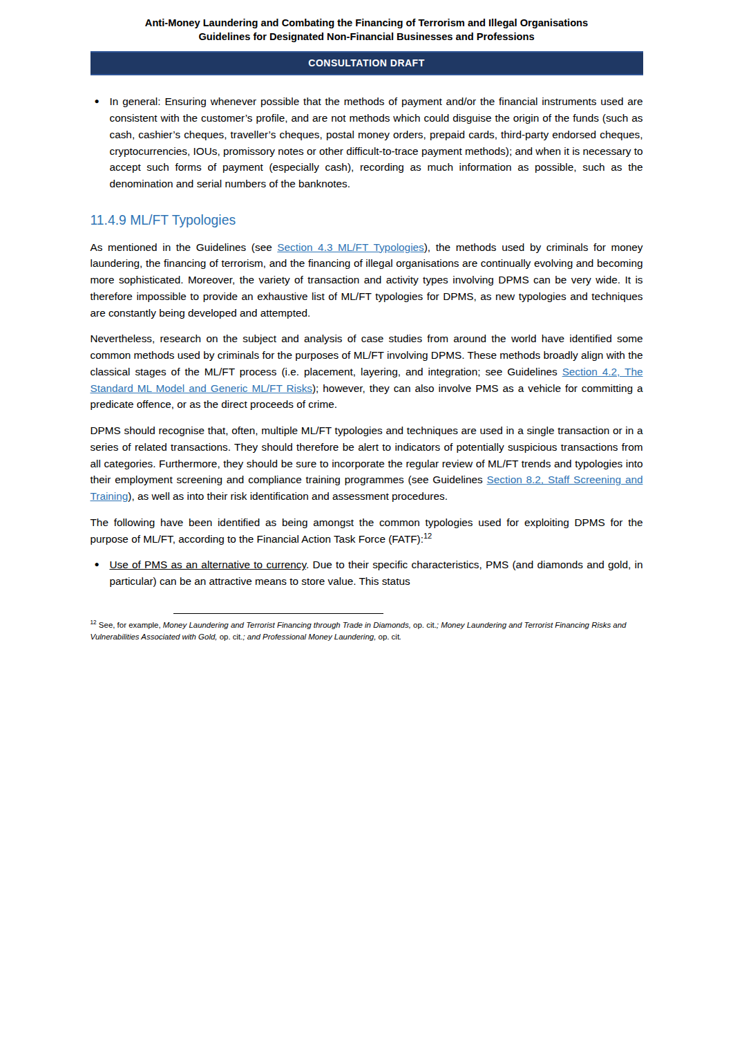Anti-Money Laundering and Combating the Financing of Terrorism and Illegal Organisations
Guidelines for Designated Non-Financial Businesses and Professions
CONSULTATION DRAFT
In general: Ensuring whenever possible that the methods of payment and/or the financial instruments used are consistent with the customer’s profile, and are not methods which could disguise the origin of the funds (such as cash, cashier’s cheques, traveller’s cheques, postal money orders, prepaid cards, third-party endorsed cheques, cryptocurrencies, IOUs, promissory notes or other difficult-to-trace payment methods); and when it is necessary to accept such forms of payment (especially cash), recording as much information as possible, such as the denomination and serial numbers of the banknotes.
11.4.9 ML/FT Typologies
As mentioned in the Guidelines (see Section 4.3 ML/FT Typologies), the methods used by criminals for money laundering, the financing of terrorism, and the financing of illegal organisations are continually evolving and becoming more sophisticated. Moreover, the variety of transaction and activity types involving DPMS can be very wide. It is therefore impossible to provide an exhaustive list of ML/FT typologies for DPMS, as new typologies and techniques are constantly being developed and attempted.
Nevertheless, research on the subject and analysis of case studies from around the world have identified some common methods used by criminals for the purposes of ML/FT involving DPMS. These methods broadly align with the classical stages of the ML/FT process (i.e. placement, layering, and integration; see Guidelines Section 4.2, The Standard ML Model and Generic ML/FT Risks); however, they can also involve PMS as a vehicle for committing a predicate offence, or as the direct proceeds of crime.
DPMS should recognise that, often, multiple ML/FT typologies and techniques are used in a single transaction or in a series of related transactions. They should therefore be alert to indicators of potentially suspicious transactions from all categories. Furthermore, they should be sure to incorporate the regular review of ML/FT trends and typologies into their employment screening and compliance training programmes (see Guidelines Section 8.2, Staff Screening and Training), as well as into their risk identification and assessment procedures.
The following have been identified as being amongst the common typologies used for exploiting DPMS for the purpose of ML/FT, according to the Financial Action Task Force (FATF):12
Use of PMS as an alternative to currency. Due to their specific characteristics, PMS (and diamonds and gold, in particular) can be an attractive means to store value. This status
12 See, for example, Money Laundering and Terrorist Financing through Trade in Diamonds, op. cit.; Money Laundering and Terrorist Financing Risks and Vulnerabilities Associated with Gold, op. cit.; and Professional Money Laundering, op. cit.